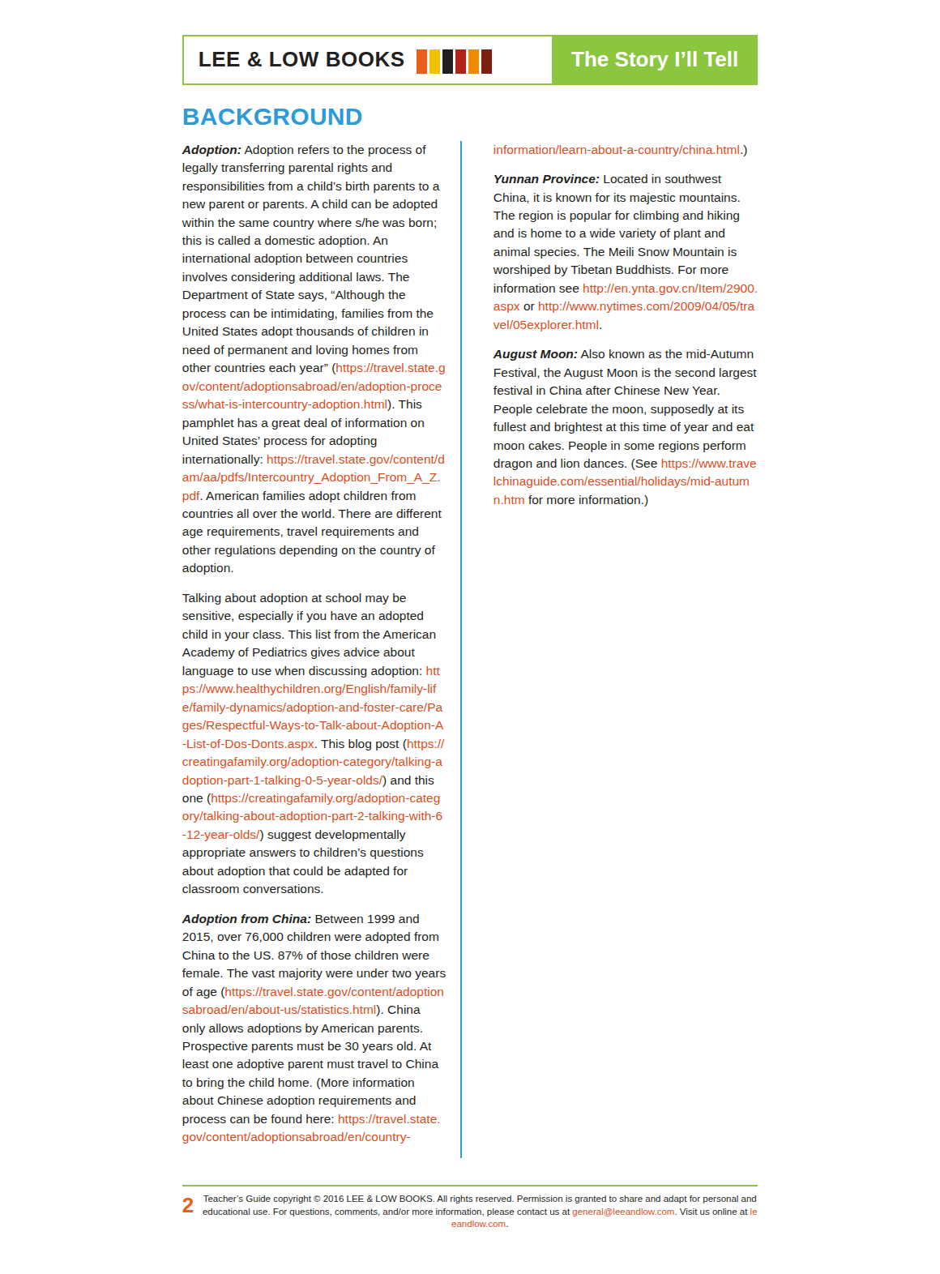LEE & LOW BOOKS
The Story I’ll Tell
BACKGROUND
Adoption: Adoption refers to the process of legally transferring parental rights and responsibilities from a child’s birth parents to a new parent or parents. A child can be adopted within the same country where s/he was born; this is called a domestic adoption. An international adoption between countries involves considering additional laws. The Department of State says, “Although the process can be intimidating, families from the United States adopt thousands of children in need of permanent and loving homes from other countries each year” (https://travel.state.gov/content/adoptionsabroad/en/adoption-process/what-is-intercountry-adoption.html). This pamphlet has a great deal of information on United States’ process for adopting internationally: https://travel.state.gov/content/dam/aa/pdfs/Intercountry_Adoption_From_A_Z.pdf. American families adopt children from countries all over the world. There are different age requirements, travel requirements and other regulations depending on the country of adoption.
Talking about adoption at school may be sensitive, especially if you have an adopted child in your class. This list from the American Academy of Pediatrics gives advice about language to use when discussing adoption: https://www.healthychildren.org/English/family-life/family-dynamics/adoption-and-foster-care/Pages/Respectful-Ways-to-Talk-about-Adoption-A-List-of-Dos-Donts.aspx. This blog post (https://creatingafamily.org/adoption-category/talking-adoption-part-1-talking-0-5-year-olds/) and this one (https://creatingafamily.org/adoption-category/talking-about-adoption-part-2-talking-with-6-12-year-olds/) suggest developmentally appropriate answers to children’s questions about adoption that could be adapted for classroom conversations.
Adoption from China: Between 1999 and 2015, over 76,000 children were adopted from China to the US. 87% of those children were female. The vast majority were under two years of age (https://travel.state.gov/content/adoptionsabroad/en/about-us/statistics.html). China only allows adoptions by American parents. Prospective parents must be 30 years old. At least one adoptive parent must travel to China to bring the child home. (More information about Chinese adoption requirements and process can be found here: https://travel.state.gov/content/adoptionsabroad/en/country-
information/learn-about-a-country/china.html.)
Yunnan Province: Located in southwest China, it is known for its majestic mountains. The region is popular for climbing and hiking and is home to a wide variety of plant and animal species. The Meili Snow Mountain is worshiped by Tibetan Buddhists. For more information see http://en.ynta.gov.cn/Item/2900.aspx or http://www.nytimes.com/2009/04/05/travel/05explorer.html.
August Moon: Also known as the mid-Autumn Festival, the August Moon is the second largest festival in China after Chinese New Year. People celebrate the moon, supposedly at its fullest and brightest at this time of year and eat moon cakes. People in some regions perform dragon and lion dances. (See https://www.travelchinaguide.com/essential/holidays/mid-autumn.htm for more information.)
2
Teacher’s Guide copyright © 2016 LEE & LOW BOOKS. All rights reserved. Permission is granted to share and adapt for personal and educational use. For questions, comments, and/or more information, please contact us at general@leeandlow.com. Visit us online at leeandlow.com.